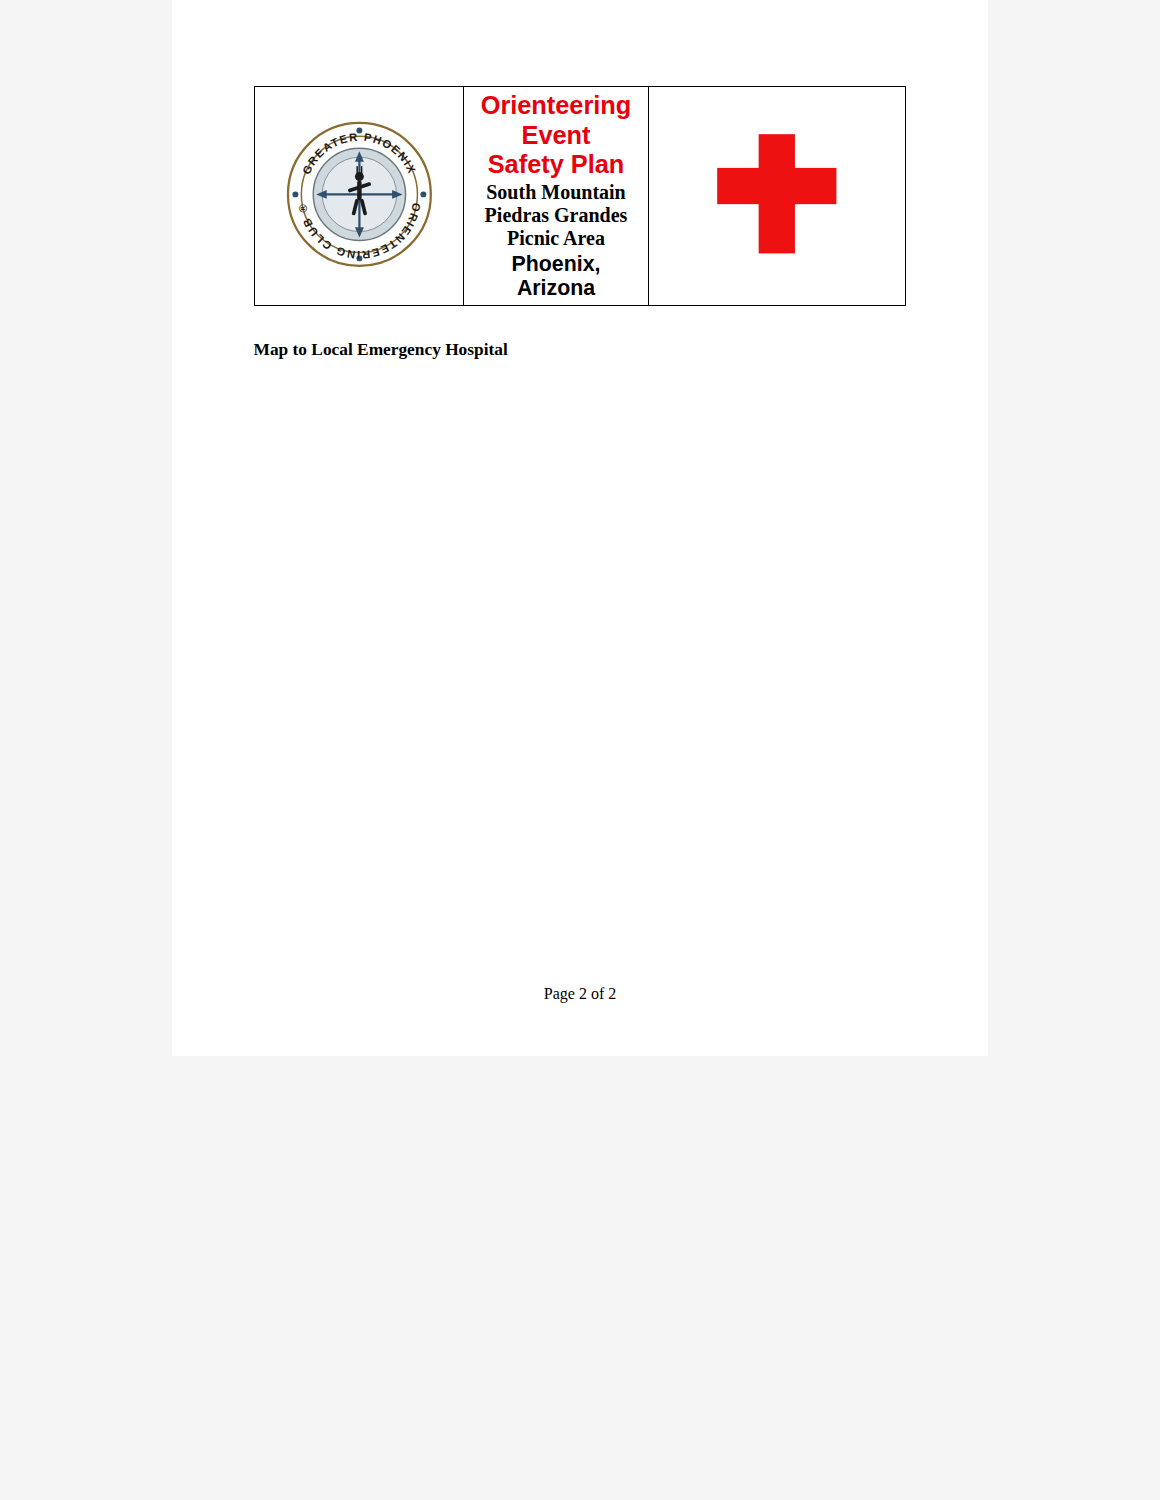| GREATER PHOENIX ORIENTEERING CLUB ® | Orienteering Event Safety Plan South Mountain Piedras Grandes Picnic Area Phoenix, Arizona | |
Map to Local Emergency Hospital
Page 2 of 2